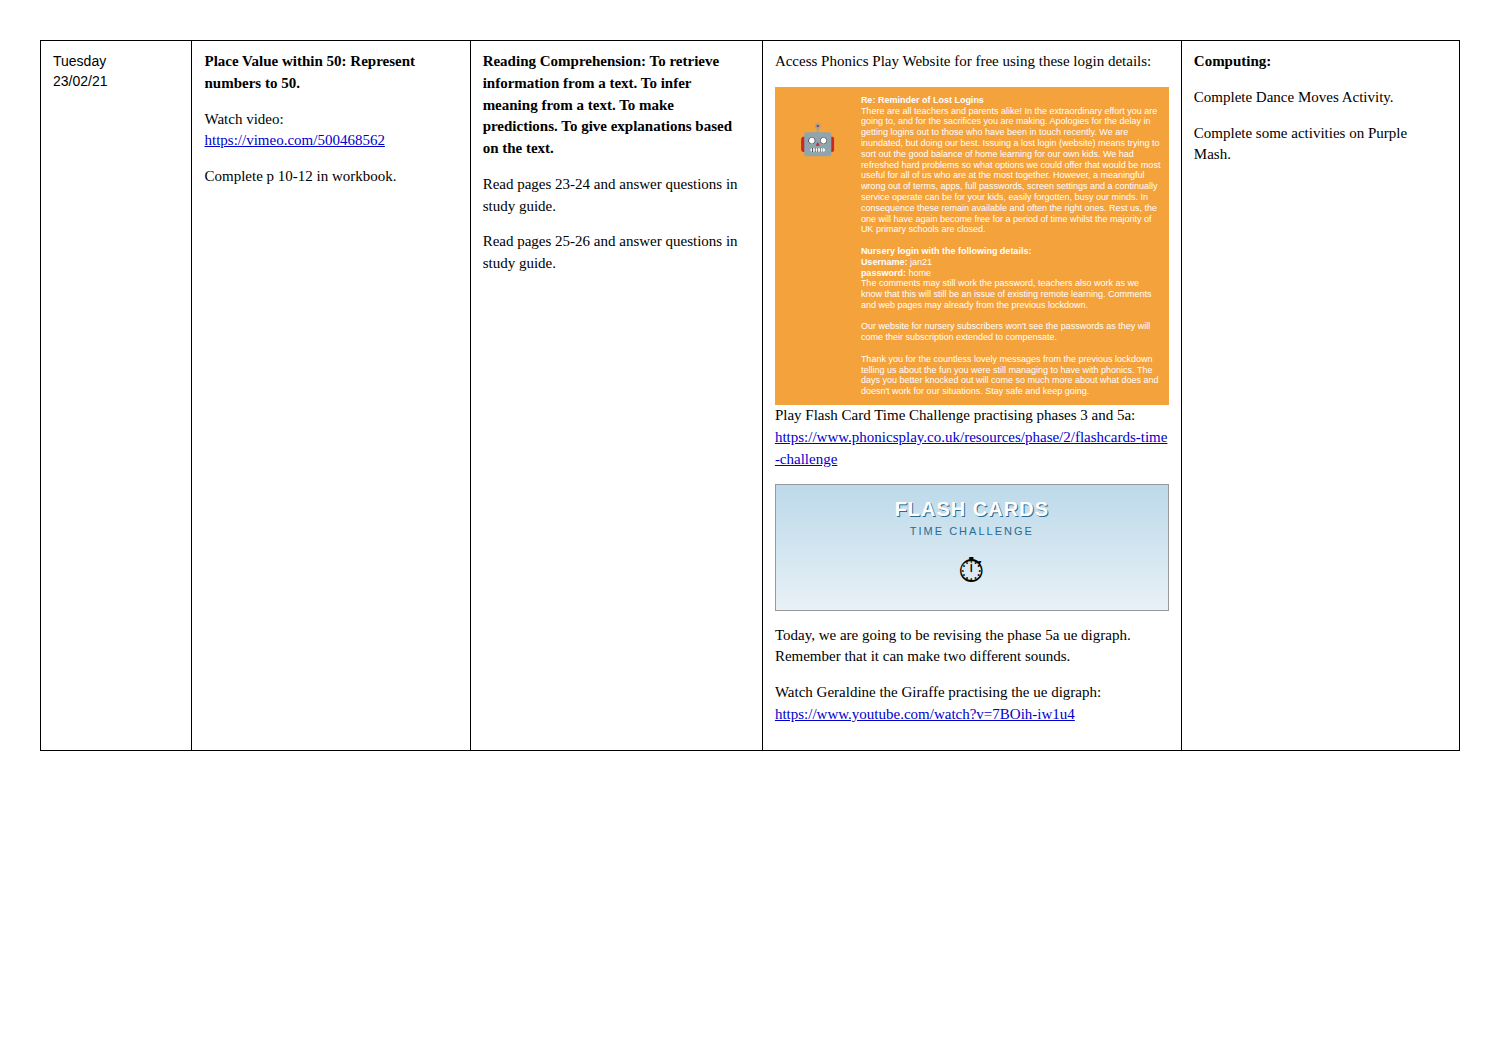| Tuesday 23/02/21 | Place Value within 50: Represent numbers to 50. Watch video: https://vimeo.com/500468562 Complete p 10-12 in workbook. | Reading Comprehension: To retrieve information from a text. To infer meaning from a text. To make predictions. To give explanations based on the text. Read pages 23-24 and answer questions in study guide. Read pages 25-26 and answer questions in study guide. | Access Phonics Play Website for free using these login details: 🤖 Re: Reminder of Lost Logins There are all teachers and parents alike! In the extraordinary effort you are going to, and for the sacrifices you are making. Apologies for the delay in getting logins out to those who have been in touch recently. We are inundated, but doing our best. Issuing a lost login (website) means trying to sort out the good balance of home learning for our own kids. We had refreshed hard problems so what options we could offer that would be most useful for all of us who are at the most together. However, a meaningful wrong out of terms, apps, full passwords, screen settings and a continually service operate can be for your kids, easily forgotten, busy our minds. In consequence these remain available and often the right ones. Rest us, the one will have again become free for a period of time whilst the majority of UK primary schools are closed. Nursery login with the following details: Username: jan21 password: home The comments may still work the password, teachers also work as we know that this will still be an issue of existing remote learning. Comments and web pages may already from the previous lockdown. Our website for nursery subscribers won't see the passwords as they will come their subscription extended to compensate. Thank you for the countless lovely messages from the previous lockdown telling us about the fun you were still managing to have with phonics. The days you better knocked out will come so much more about what does and doesn't work for our situations. Stay safe and keep going. Play Flash Card Time Challenge practising phases 3 and 5a: https://www.phonicsplay.co.uk/resources/phase/2/flashcards-time-challenge FLASH CARDS TIME CHALLENGE ⏱ Today, we are going to be revising the phase 5a ue digraph. Remember that it can make two different sounds. Watch Geraldine the Giraffe practising the ue digraph: https://www.youtube.com/watch?v=7BOih-iw1u4 | Computing: Complete Dance Moves Activity. Complete some activities on Purple Mash. |